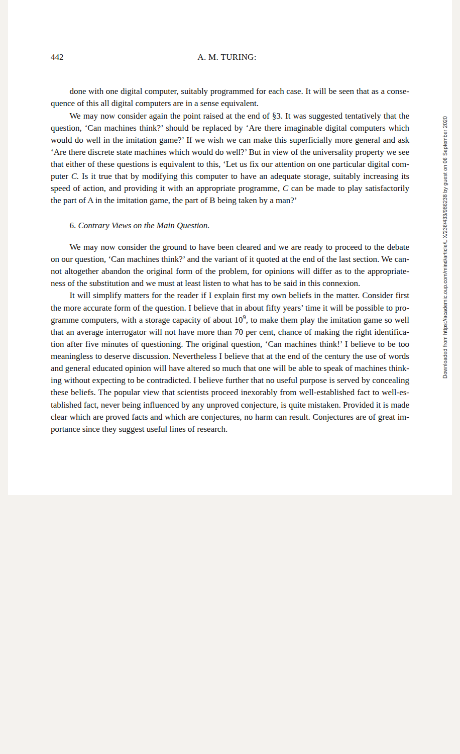442 A. M. TURING:
done with one digital computer, suitably programmed for each case. It will be seen that as a consequence of this all digital computers are in a sense equivalent.
We may now consider again the point raised at the end of §3. It was suggested tentatively that the question, ‘Can machines think?’ should be replaced by ‘Are there imaginable digital computers which would do well in the imitation game?’ If we wish we can make this superficially more general and ask ‘Are there discrete state machines which would do well?’ But in view of the universality property we see that either of these questions is equivalent to this, ‘Let us fix our attention on one particular digital computer C. Is it true that by modifying this computer to have an adequate storage, suitably increasing its speed of action, and providing it with an appropriate programme, C can be made to play satisfactorily the part of A in the imitation game, the part of B being taken by a man?’
6. Contrary Views on the Main Question.
We may now consider the ground to have been cleared and we are ready to proceed to the debate on our question, ‘Can machines think?’ and the variant of it quoted at the end of the last section. We cannot altogether abandon the original form of the problem, for opinions will differ as to the appropriateness of the substitution and we must at least listen to what has to be said in this connexion.
It will simplify matters for the reader if I explain first my own beliefs in the matter. Consider first the more accurate form of the question. I believe that in about fifty years’ time it will be possible to programme computers, with a storage capacity of about 109, to make them play the imitation game so well that an average interrogator will not have more than 70 per cent, chance of making the right identification after five minutes of questioning. The original question, ‘Can machines think!’ I believe to be too meaningless to deserve discussion. Nevertheless I believe that at the end of the century the use of words and general educated opinion will have altered so much that one will be able to speak of machines thinking without expecting to be contradicted. I believe further that no useful purpose is served by concealing these beliefs. The popular view that scientists proceed inexorably from well-established fact to well-established fact, never being influenced by any unproved conjecture, is quite mistaken. Provided it is made clear which are proved facts and which are conjectures, no harm can result. Conjectures are of great importance since they suggest useful lines of research.
Downloaded from https://academic.oup.com/mind/article/LIX/236/433/986238 by guest on 06 September 2020